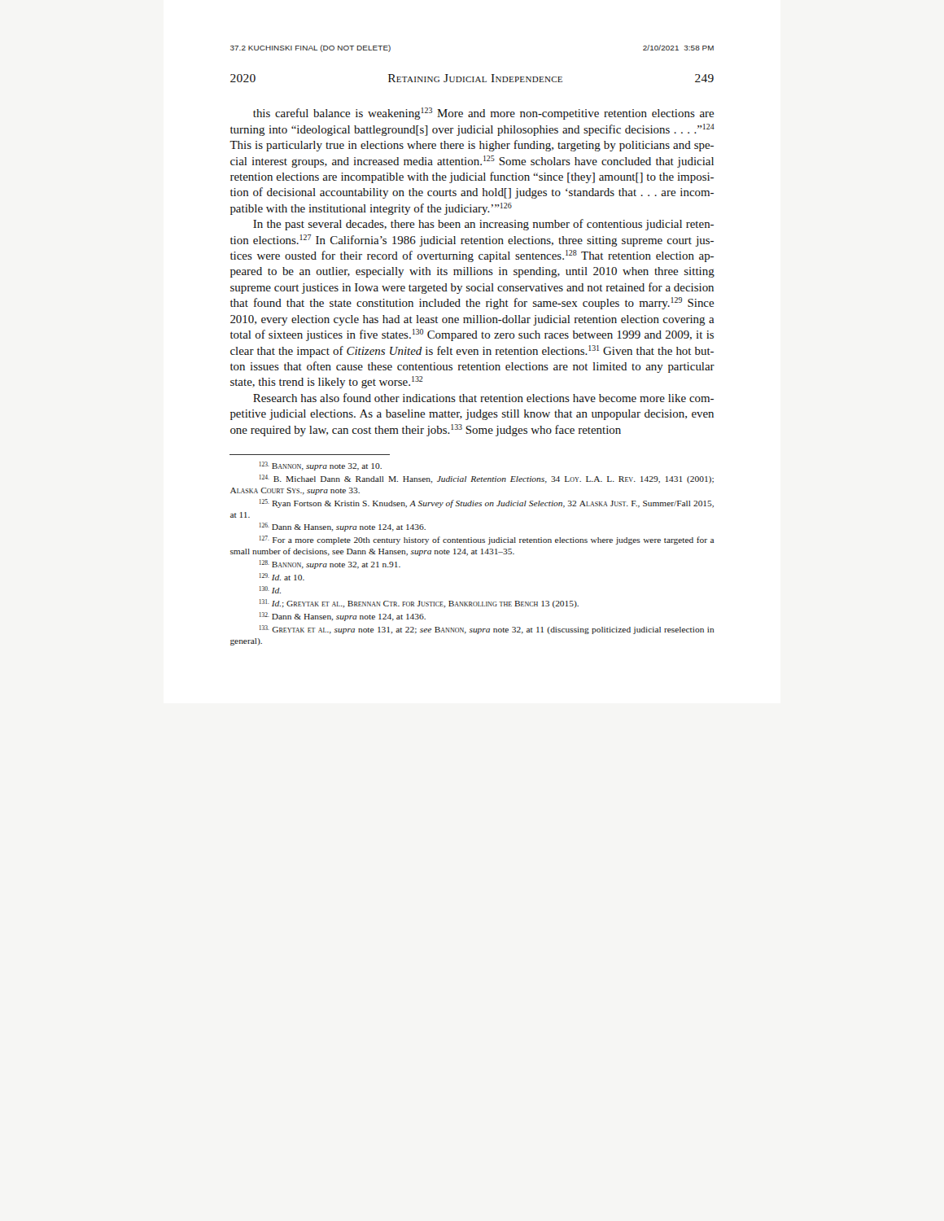37.2 Kuchinski Final (Do Not Delete) 2/10/2021 3:58 PM
2020 Retaining Judicial Independence 249
this careful balance is weakening123 More and more non-competitive retention elections are turning into “ideological battleground[s] over judicial philosophies and specific decisions . . . .”124 This is particularly true in elections where there is higher funding, targeting by politicians and special interest groups, and increased media attention.125 Some scholars have concluded that judicial retention elections are incompatible with the judicial function “since [they] amount[] to the imposition of decisional accountability on the courts and hold[] judges to ‘standards that . . . are incompatible with the institutional integrity of the judiciary.’”126
In the past several decades, there has been an increasing number of contentious judicial retention elections.127 In California’s 1986 judicial retention elections, three sitting supreme court justices were ousted for their record of overturning capital sentences.128 That retention election appeared to be an outlier, especially with its millions in spending, until 2010 when three sitting supreme court justices in Iowa were targeted by social conservatives and not retained for a decision that found that the state constitution included the right for same-sex couples to marry.129 Since 2010, every election cycle has had at least one million-dollar judicial retention election covering a total of sixteen justices in five states.130 Compared to zero such races between 1999 and 2009, it is clear that the impact of Citizens United is felt even in retention elections.131 Given that the hot button issues that often cause these contentious retention elections are not limited to any particular state, this trend is likely to get worse.132
Research has also found other indications that retention elections have become more like competitive judicial elections. As a baseline matter, judges still know that an unpopular decision, even one required by law, can cost them their jobs.133 Some judges who face retention
123. Bannon, supra note 32, at 10.
124. B. Michael Dann & Randall M. Hansen, Judicial Retention Elections, 34 Loy. L.A. L. Rev. 1429, 1431 (2001); Alaska Court Sys., supra note 33.
125. Ryan Fortson & Kristin S. Knudsen, A Survey of Studies on Judicial Selection, 32 Alaska Just. F., Summer/Fall 2015, at 11.
126. Dann & Hansen, supra note 124, at 1436.
127. For a more complete 20th century history of contentious judicial retention elections where judges were targeted for a small number of decisions, see Dann & Hansen, supra note 124, at 1431–35.
128. Bannon, supra note 32, at 21 n.91.
129. Id. at 10.
130. Id.
131. Id.; Greytak et al., Brennan Ctr. for Justice, Bankrolling the Bench 13 (2015).
132. Dann & Hansen, supra note 124, at 1436.
133. Greytak et al., supra note 131, at 22; see Bannon, supra note 32, at 11 (discussing politicized judicial reselection in general).